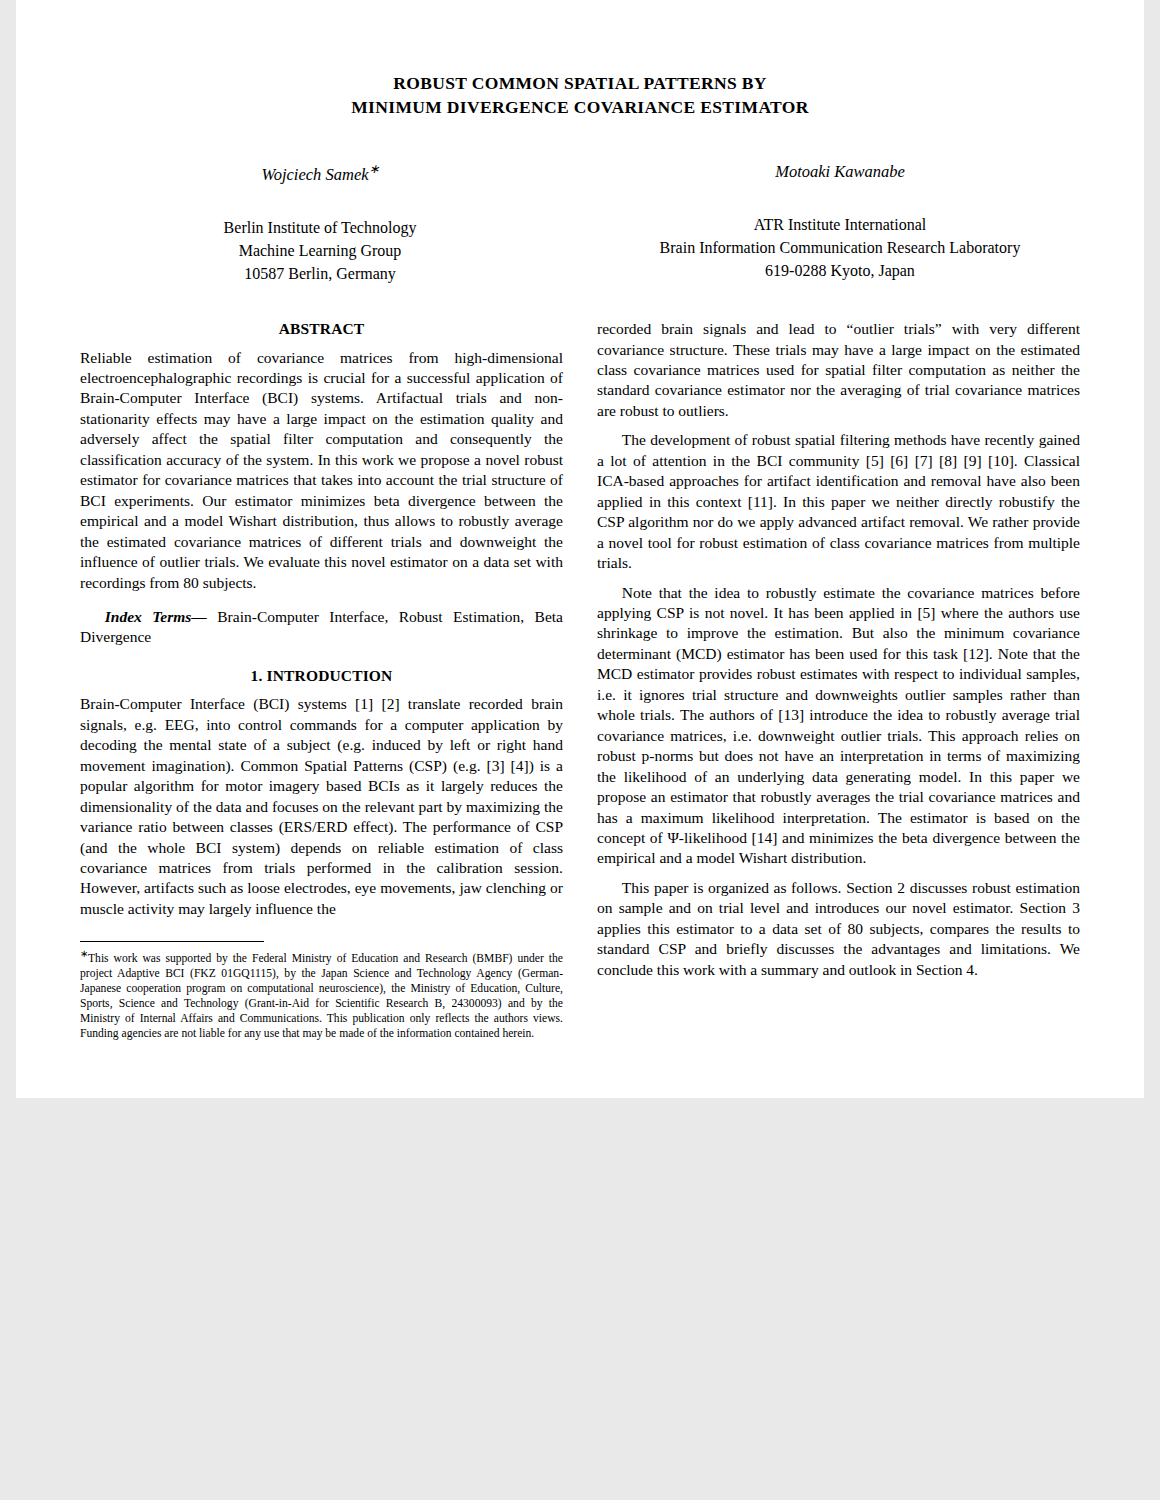Robust Common Spatial Patterns by
Minimum Divergence Covariance Estimator
Wojciech Samek∗
Berlin Institute of Technology
Machine Learning Group
10587 Berlin, Germany
Motoaki Kawanabe
ATR Institute International
Brain Information Communication Research Laboratory
619-0288 Kyoto, Japan
Abstract
Reliable estimation of covariance matrices from high-dimensional electroencephalographic recordings is crucial for a successful application of Brain-Computer Interface (BCI) systems. Artifactual trials and non-stationarity effects may have a large impact on the estimation quality and adversely affect the spatial filter computation and consequently the classification accuracy of the system. In this work we propose a novel robust estimator for covariance matrices that takes into account the trial structure of BCI experiments. Our estimator minimizes beta divergence between the empirical and a model Wishart distribution, thus allows to robustly average the estimated covariance matrices of different trials and downweight the influence of outlier trials. We evaluate this novel estimator on a data set with recordings from 80 subjects.
Index Terms— Brain-Computer Interface, Robust Estimation, Beta Divergence
1. Introduction
Brain-Computer Interface (BCI) systems [1] [2] translate recorded brain signals, e.g. EEG, into control commands for a computer application by decoding the mental state of a subject (e.g. induced by left or right hand movement imagination). Common Spatial Patterns (CSP) (e.g. [3] [4]) is a popular algorithm for motor imagery based BCIs as it largely reduces the dimensionality of the data and focuses on the relevant part by maximizing the variance ratio between classes (ERS/ERD effect). The performance of CSP (and the whole BCI system) depends on reliable estimation of class covariance matrices from trials performed in the calibration session. However, artifacts such as loose electrodes, eye movements, jaw clenching or muscle activity may largely influence the
∗This work was supported by the Federal Ministry of Education and Research (BMBF) under the project Adaptive BCI (FKZ 01GQ1115), by the Japan Science and Technology Agency (German-Japanese cooperation program on computational neuroscience), the Ministry of Education, Culture, Sports, Science and Technology (Grant-in-Aid for Scientific Research B, 24300093) and by the Ministry of Internal Affairs and Communications. This publication only reflects the authors views. Funding agencies are not liable for any use that may be made of the information contained herein.
recorded brain signals and lead to “outlier trials” with very different covariance structure. These trials may have a large impact on the estimated class covariance matrices used for spatial filter computation as neither the standard covariance estimator nor the averaging of trial covariance matrices are robust to outliers.
The development of robust spatial filtering methods have recently gained a lot of attention in the BCI community [5] [6] [7] [8] [9] [10]. Classical ICA-based approaches for artifact identification and removal have also been applied in this context [11]. In this paper we neither directly robustify the CSP algorithm nor do we apply advanced artifact removal. We rather provide a novel tool for robust estimation of class covariance matrices from multiple trials.
Note that the idea to robustly estimate the covariance matrices before applying CSP is not novel. It has been applied in [5] where the authors use shrinkage to improve the estimation. But also the minimum covariance determinant (MCD) estimator has been used for this task [12]. Note that the MCD estimator provides robust estimates with respect to individual samples, i.e. it ignores trial structure and downweights outlier samples rather than whole trials. The authors of [13] introduce the idea to robustly average trial covariance matrices, i.e. downweight outlier trials. This approach relies on robust p-norms but does not have an interpretation in terms of maximizing the likelihood of an underlying data generating model. In this paper we propose an estimator that robustly averages the trial covariance matrices and has a maximum likelihood interpretation. The estimator is based on the concept of Ψ-likelihood [14] and minimizes the beta divergence between the empirical and a model Wishart distribution.
This paper is organized as follows. Section 2 discusses robust estimation on sample and on trial level and introduces our novel estimator. Section 3 applies this estimator to a data set of 80 subjects, compares the results to standard CSP and briefly discusses the advantages and limitations. We conclude this work with a summary and outlook in Section 4.